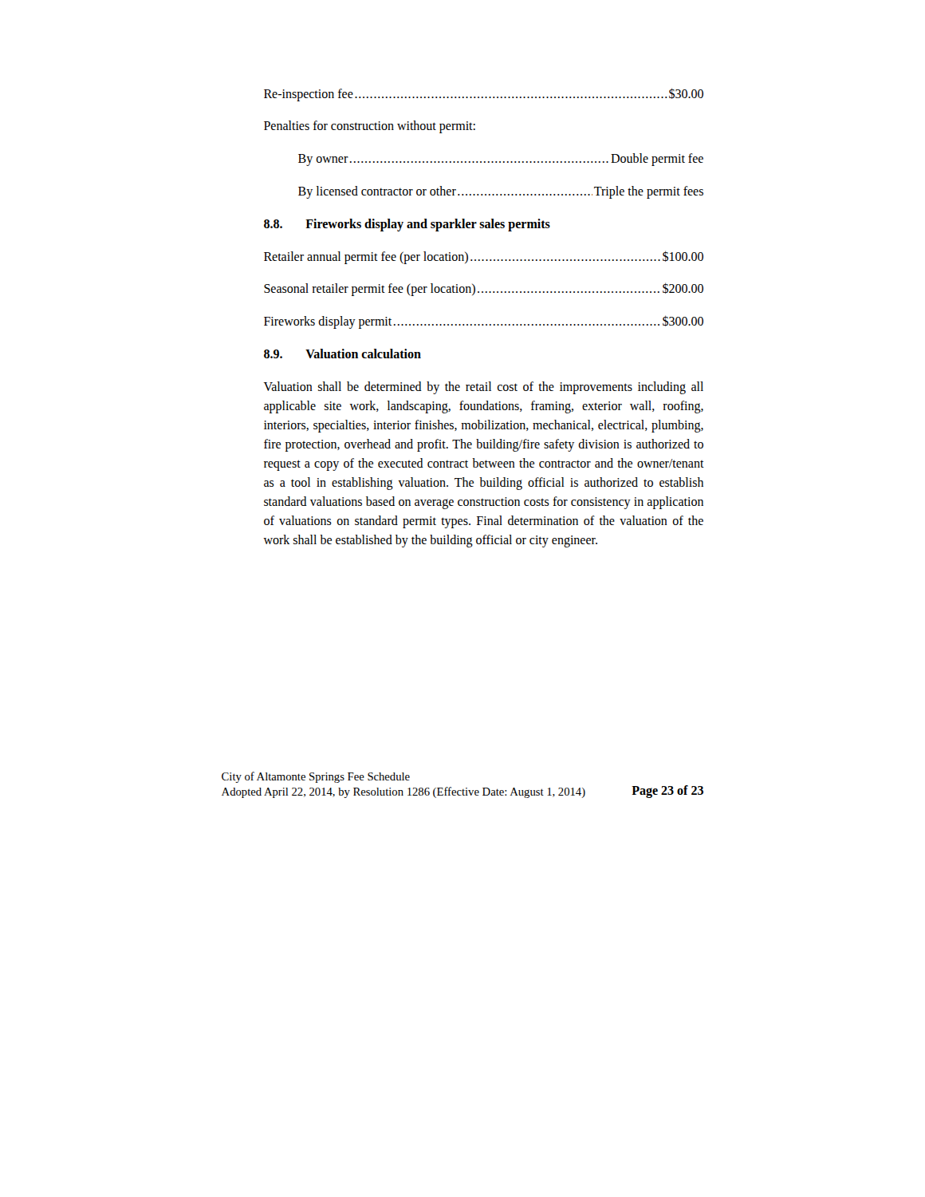Re-inspection fee .................................................................................................................................................................. $30.00
Penalties for construction without permit:
By owner .................................................................................................................................................................. Double permit fee
By licensed contractor or other .................................................................................................................................................................. Triple the permit fees
8.8. Fireworks display and sparkler sales permits
Retailer annual permit fee (per location) .................................................................................................................................................................. $100.00
Seasonal retailer permit fee (per location) .................................................................................................................................................................. $200.00
Fireworks display permit .................................................................................................................................................................. $300.00
8.9. Valuation calculation
Valuation shall be determined by the retail cost of the improvements including all applicable site work, landscaping, foundations, framing, exterior wall, roofing, interiors, specialties, interior finishes, mobilization, mechanical, electrical, plumbing, fire protection, overhead and profit. The building/fire safety division is authorized to request a copy of the executed contract between the contractor and the owner/tenant as a tool in establishing valuation. The building official is authorized to establish standard valuations based on average construction costs for consistency in application of valuations on standard permit types. Final determination of the valuation of the work shall be established by the building official or city engineer.
City of Altamonte Springs Fee Schedule
Adopted April 22, 2014, by Resolution 1286 (Effective Date: August 1, 2014)
Page 23 of 23